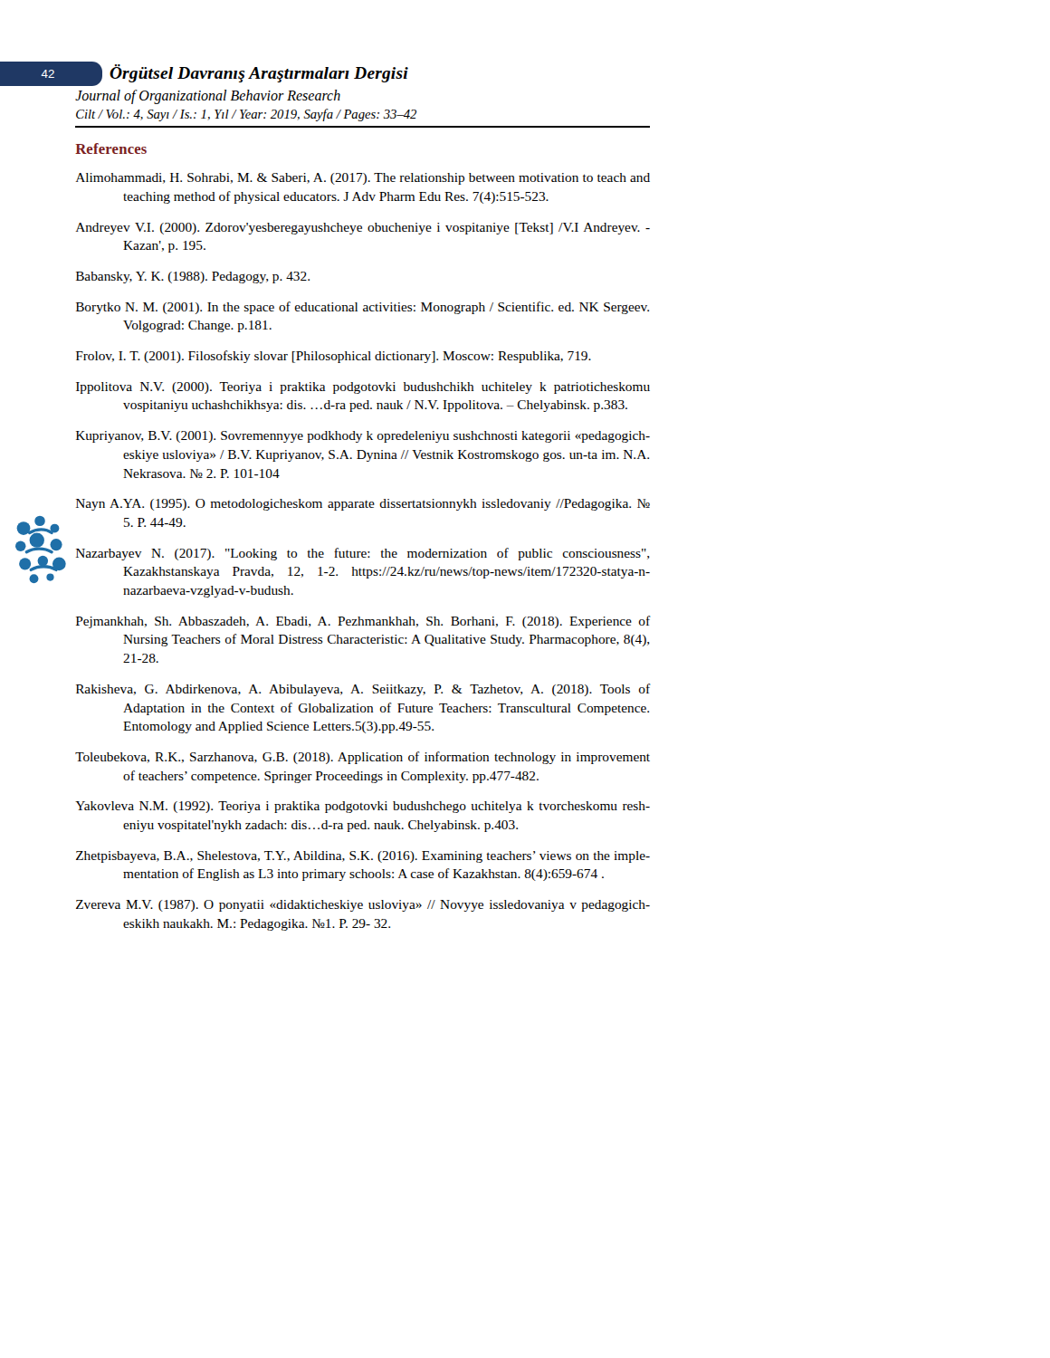42
Örgütsel Davranış Araştırmaları Dergisi
Journal of Organizational Behavior Research
Cilt / Vol.: 4, Sayı / Is.: 1, Yıl / Year: 2019, Sayfa / Pages: 33–42
References
Alimohammadi, H. Sohrabi, M. & Saberi, A. (2017). The relationship between motivation to teach and teaching method of physical educators. J Adv Pharm Edu Res. 7(4):515-523.
Andreyev V.I. (2000). Zdorov'yesberegayushcheye obucheniye i vospitaniye [Tekst] /V.I Andreyev. -Kazan', p. 195.
Babansky, Y. K. (1988). Pedagogy, p. 432.
Borytko N. M. (2001). In the space of educational activities: Monograph / Scientific. ed. NK Sergeev. Volgograd: Change. p.181.
Frolov, I. T. (2001). Filosofskiy slovar [Philosophical dictionary]. Moscow: Respublika, 719.
Ippolitova N.V. (2000). Teoriya i praktika podgotovki budushchikh uchiteley k patrioticheskomu vospitaniyu uchashchikhsya: dis. …d-ra ped. nauk / N.V. Ippolitova. – Chelyabinsk. p.383.
Kupriyanov, B.V. (2001). Sovremennyye podkhody k opredeleniyu sushchnosti kategorii «pedagogicheskiye usloviya» / B.V. Kupriyanov, S.A. Dynina // Vestnik Kostromskogo gos. un-ta im. N.A. Nekrasova. № 2. P. 101-104
Nayn A.YA. (1995). O metodologicheskom apparate dissertatsionnykh issledovaniy //Pedagogika. № 5. P. 44-49.
Nazarbayev N. (2017). "Looking to the future: the modernization of public consciousness", Kazakhstanskaya Pravda, 12, 1-2. https://24.kz/ru/news/top-news/item/172320-statya-n-nazarbaeva-vzglyad-v-budush.
Pejmankhah, Sh. Abbaszadeh, A. Ebadi, A. Pezhmankhah, Sh. Borhani, F. (2018). Experience of Nursing Teachers of Moral Distress Characteristic: A Qualitative Study. Pharmacophore, 8(4), 21-28.
Rakisheva, G. Abdirkenova, A. Abibulayeva, A. Seiitkazy, P. & Tazhetov, A. (2018). Tools of Adaptation in the Context of Globalization of Future Teachers: Transcultural Competence. Entomology and Applied Science Letters.5(3).pp.49-55.
Toleubekova, R.K., Sarzhanova, G.B. (2018). Application of information technology in improvement of teachers’ competence. Springer Proceedings in Complexity. pp.477-482.
Yakovleva N.M. (1992). Teoriya i praktika podgotovki budushchego uchitelya k tvorcheskomu resheniyu vospitatel'nykh zadach: dis…d-ra ped. nauk. Chelyabinsk. p.403.
Zhetpisbayeva, B.A., Shelestova, T.Y., Abildina, S.K. (2016). Examining teachers’ views on the implementation of English as L3 into primary schools: A case of Kazakhstan. 8(4):659-674 .
Zvereva M.V. (1987). O ponyatii «didakticheskiye usloviya» // Novyye issledovaniya v pedagogicheskikh naukakh. M.: Pedagogika. №1. P. 29- 32.